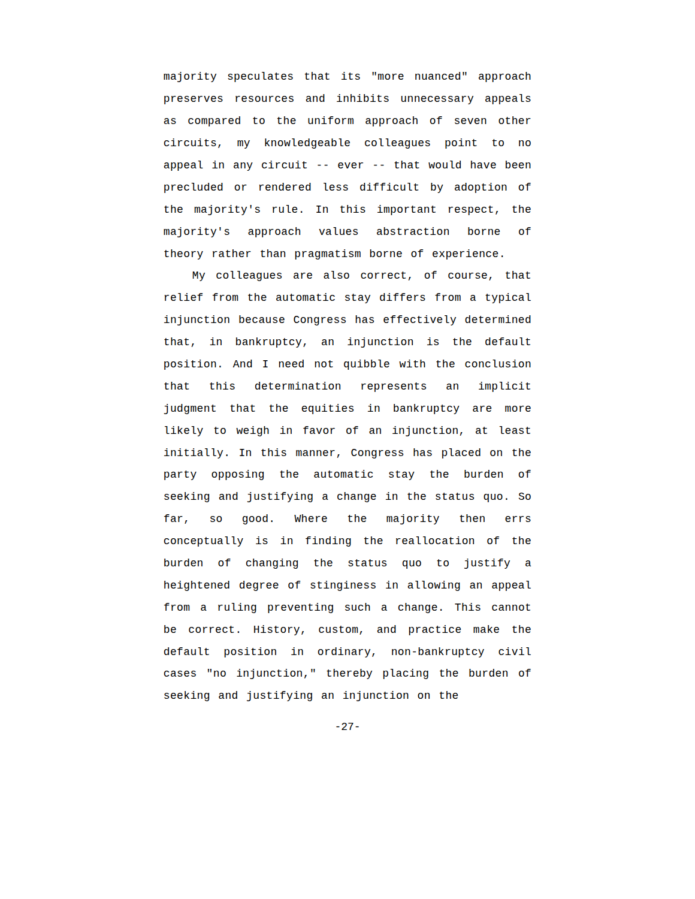majority speculates that its "more nuanced" approach preserves resources and inhibits unnecessary appeals as compared to the uniform approach of seven other circuits, my knowledgeable colleagues point to no appeal in any circuit -- ever -- that would have been precluded or rendered less difficult by adoption of the majority's rule. In this important respect, the majority's approach values abstraction borne of theory rather than pragmatism borne of experience.
My colleagues are also correct, of course, that relief from the automatic stay differs from a typical injunction because Congress has effectively determined that, in bankruptcy, an injunction is the default position. And I need not quibble with the conclusion that this determination represents an implicit judgment that the equities in bankruptcy are more likely to weigh in favor of an injunction, at least initially. In this manner, Congress has placed on the party opposing the automatic stay the burden of seeking and justifying a change in the status quo. So far, so good. Where the majority then errs conceptually is in finding the reallocation of the burden of changing the status quo to justify a heightened degree of stinginess in allowing an appeal from a ruling preventing such a change. This cannot be correct. History, custom, and practice make the default position in ordinary, non-bankruptcy civil cases "no injunction," thereby placing the burden of seeking and justifying an injunction on the
-27-